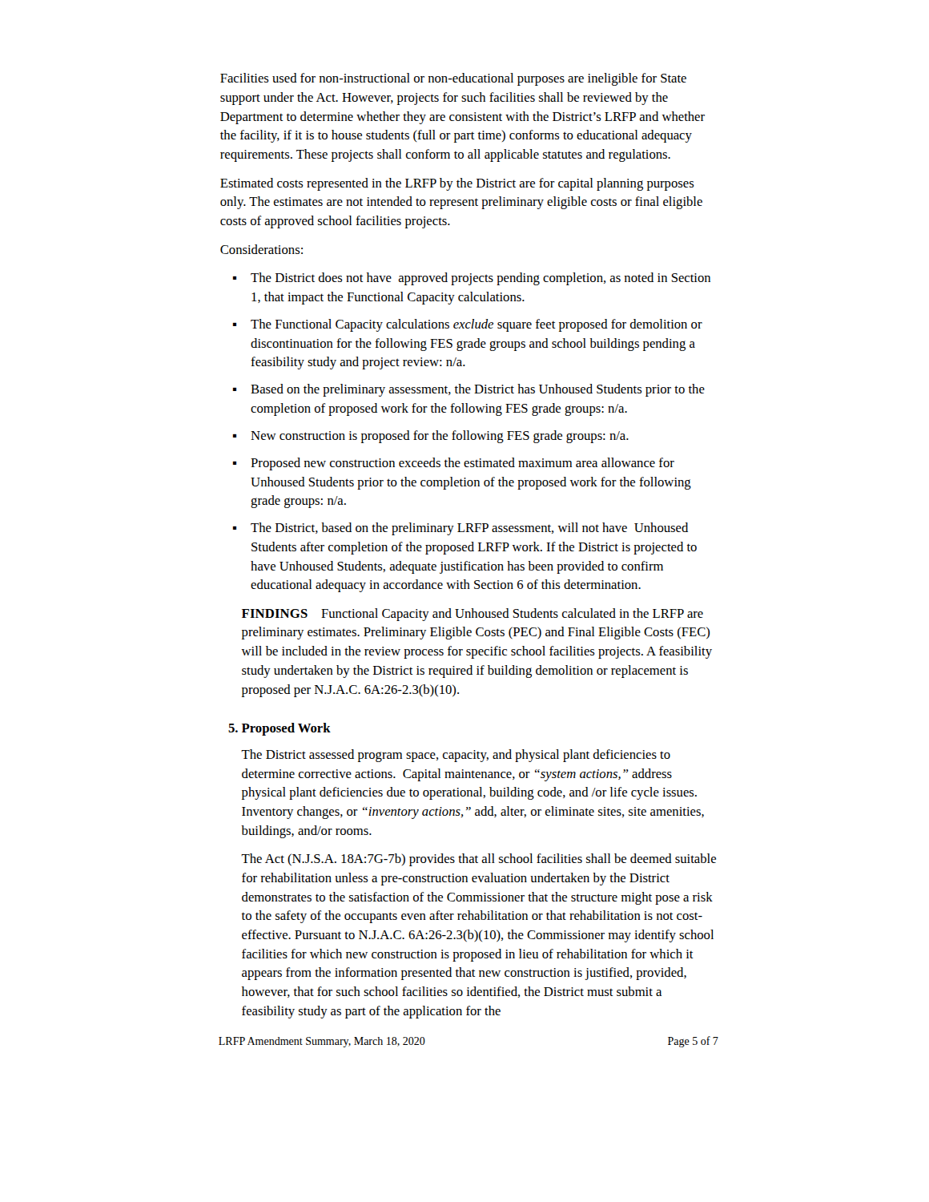Facilities used for non-instructional or non-educational purposes are ineligible for State support under the Act. However, projects for such facilities shall be reviewed by the Department to determine whether they are consistent with the District’s LRFP and whether the facility, if it is to house students (full or part time) conforms to educational adequacy requirements. These projects shall conform to all applicable statutes and regulations.
Estimated costs represented in the LRFP by the District are for capital planning purposes only. The estimates are not intended to represent preliminary eligible costs or final eligible costs of approved school facilities projects.
Considerations:
The District does not have approved projects pending completion, as noted in Section 1, that impact the Functional Capacity calculations.
The Functional Capacity calculations exclude square feet proposed for demolition or discontinuation for the following FES grade groups and school buildings pending a feasibility study and project review: n/a.
Based on the preliminary assessment, the District has Unhoused Students prior to the completion of proposed work for the following FES grade groups: n/a.
New construction is proposed for the following FES grade groups: n/a.
Proposed new construction exceeds the estimated maximum area allowance for Unhoused Students prior to the completion of the proposed work for the following grade groups: n/a.
The District, based on the preliminary LRFP assessment, will not have Unhoused Students after completion of the proposed LRFP work. If the District is projected to have Unhoused Students, adequate justification has been provided to confirm educational adequacy in accordance with Section 6 of this determination.
FINDINGS Functional Capacity and Unhoused Students calculated in the LRFP are preliminary estimates. Preliminary Eligible Costs (PEC) and Final Eligible Costs (FEC) will be included in the review process for specific school facilities projects. A feasibility study undertaken by the District is required if building demolition or replacement is proposed per N.J.A.C. 6A:26-2.3(b)(10).
Proposed Work
The District assessed program space, capacity, and physical plant deficiencies to determine corrective actions. Capital maintenance, or “system actions,” address physical plant deficiencies due to operational, building code, and /or life cycle issues. Inventory changes, or “inventory actions,” add, alter, or eliminate sites, site amenities, buildings, and/or rooms.
The Act (N.J.S.A. 18A:7G-7b) provides that all school facilities shall be deemed suitable for rehabilitation unless a pre-construction evaluation undertaken by the District demonstrates to the satisfaction of the Commissioner that the structure might pose a risk to the safety of the occupants even after rehabilitation or that rehabilitation is not cost-effective. Pursuant to N.J.A.C. 6A:26-2.3(b)(10), the Commissioner may identify school facilities for which new construction is proposed in lieu of rehabilitation for which it appears from the information presented that new construction is justified, provided, however, that for such school facilities so identified, the District must submit a feasibility study as part of the application for the
LRFP Amendment Summary, March 18, 2020 Page 5 of 7